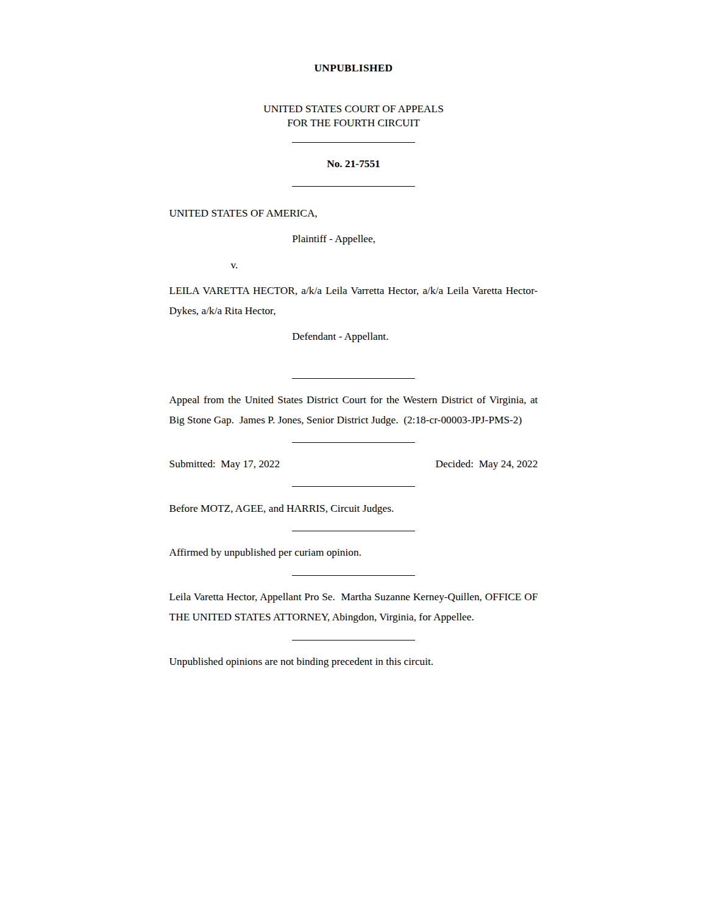UNPUBLISHED
UNITED STATES COURT OF APPEALS
FOR THE FOURTH CIRCUIT
No. 21-7551
UNITED STATES OF AMERICA,
Plaintiff - Appellee,
v.
LEILA VARETTA HECTOR, a/k/a Leila Varretta Hector, a/k/a Leila Varetta Hector-Dykes, a/k/a Rita Hector,
Defendant - Appellant.
Appeal from the United States District Court for the Western District of Virginia, at Big Stone Gap. James P. Jones, Senior District Judge. (2:18-cr-00003-JPJ-PMS-2)
Submitted: May 17, 2022 Decided: May 24, 2022
Before MOTZ, AGEE, and HARRIS, Circuit Judges.
Affirmed by unpublished per curiam opinion.
Leila Varetta Hector, Appellant Pro Se. Martha Suzanne Kerney-Quillen, OFFICE OF THE UNITED STATES ATTORNEY, Abingdon, Virginia, for Appellee.
Unpublished opinions are not binding precedent in this circuit.